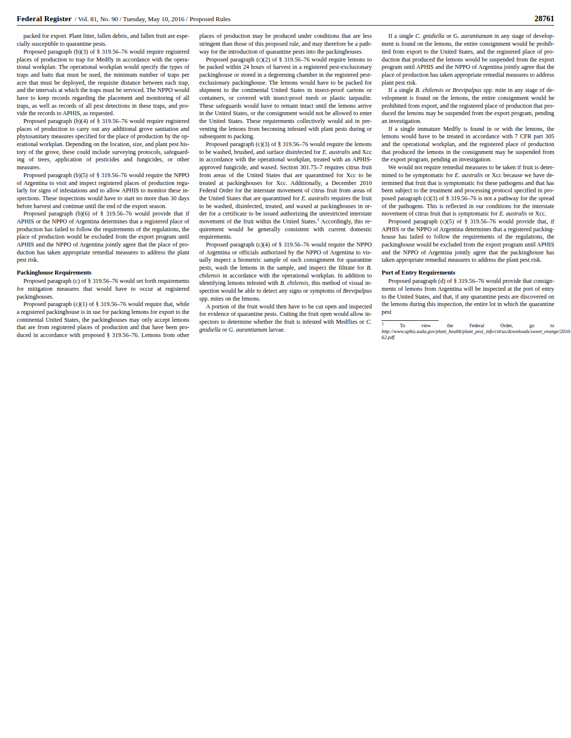Federal Register / Vol. 81, No. 90 / Tuesday, May 10, 2016 / Proposed Rules 28761
packed for export. Plant litter, fallen debris, and fallen fruit are especially susceptible to quarantine pests.
Proposed paragraph (b)(3) of § 319.56–76 would require registered places of production to trap for Medfly in accordance with the operational workplan. The operational workplan would specify the types of traps and baits that must be used, the minimum number of traps per acre that must be deployed, the requisite distance between each trap, and the intervals at which the traps must be serviced. The NPPO would have to keep records regarding the placement and monitoring of all traps, as well as records of all pest detections in these traps, and provide the records to APHIS, as requested.
Proposed paragraph (b)(4) of § 319.56–76 would require registered places of production to carry out any additional grove sanitation and phytosanitary measures specified for the place of production by the operational workplan. Depending on the location, size, and plant pest history of the grove, these could include surveying protocols, safeguarding of trees, application of pesticides and fungicides, or other measures.
Proposed paragraph (b)(5) of § 319.56–76 would require the NPPO of Argentina to visit and inspect registered places of production regularly for signs of infestations and to allow APHIS to monitor these inspections. These inspections would have to start no more than 30 days before harvest and continue until the end of the export season.
Proposed paragraph (b)(6) of § 319.56–76 would provide that if APHIS or the NPPO of Argentina determines that a registered place of production has failed to follow the requirements of the regulations, the place of production would be excluded from the export program until APHIS and the NPPO of Argentina jointly agree that the place of production has taken appropriate remedial measures to address the plant pest risk.
Packinghouse Requirements
Proposed paragraph (c) of § 319.56–76 would set forth requirements for mitigation measures that would have to occur at registered packinghouses.
Proposed paragraph (c)(1) of § 319.56–76 would require that, while a registered packinghouse is in use for packing lemons for export to the continental United States, the packinghouses may only accept lemons that are from registered places of production and that have been produced in accordance with proposed § 319.56–76. Lemons from other places of production may be produced under conditions that are less stringent than those of this proposed rule, and may therefore be a pathway for the introduction of quarantine pests into the packinghouses.
Proposed paragraph (c)(2) of § 319.56–76 would require lemons to be packed within 24 hours of harvest in a registered pest-exclusionary packinghouse or stored in a degreening chamber in the registered pest-exclusionary packinghouse. The lemons would have to be packed for shipment to the continental United States in insect-proof cartons or containers, or covered with insect-proof mesh or plastic tarpaulin. These safeguards would have to remain intact until the lemons arrive in the United States, or the consignment would not be allowed to enter the United States. These requirements collectively would aid in preventing the lemons from becoming infested with plant pests during or subsequent to packing.
Proposed paragraph (c)(3) of § 319.56–76 would require the lemons to be washed, brushed, and surface disinfected for E. australis and Xcc in accordance with the operational workplan, treated with an APHIS-approved fungicide, and waxed. Section 301.75–7 requires citrus fruit from areas of the United States that are quarantined for Xcc to be treated at packinghouses for Xcc. Additionally, a December 2010 Federal Order for the interstate movement of citrus fruit from areas of the United States that are quarantined for E. australis requires the fruit to be washed, disinfected, treated, and waxed at packinghouses in order for a certificate to be issued authorizing the unrestricted interstate movement of the fruit within the United States.1 Accordingly, this requirement would be generally consistent with current domestic requirements.
Proposed paragraph (c)(4) of § 319.56–76 would require the NPPO of Argentina or officials authorized by the NPPO of Argentina to visually inspect a biometric sample of each consignment for quarantine pests, wash the lemons in the sample, and inspect the filtrate for B. chilensis in accordance with the operational workplan. In addition to identifying lemons infested with B. chilensis, this method of visual inspection would be able to detect any signs or symptoms of Brevipalpus spp. mites on the lemons.
A portion of the fruit would then have to be cut open and inspected for evidence of quarantine pests. Cutting the fruit open would allow inspectors to determine whether the fruit is infested with Medflies or C. gnidiella or G. aurantianum larvae.
If a single C. gnidiella or G. aurantianum in any stage of development is found on the lemons, the entire consignment would be prohibited from export to the United States, and the registered place of production that produced the lemons would be suspended from the export program until APHIS and the NPPO of Argentina jointly agree that the place of production has taken appropriate remedial measures to address plant pest risk.
If a single B. chilensis or Brevipalpus spp. mite in any stage of development is found on the lemons, the entire consignment would be prohibited from export, and the registered place of production that produced the lemons may be suspended from the export program, pending an investigation.
If a single immature Medfly is found in or with the lemons, the lemons would have to be treated in accordance with 7 CFR part 305 and the operational workplan, and the registered place of production that produced the lemons in the consignment may be suspended from the export program, pending an investigation.
We would not require remedial measures to be taken if fruit is determined to be symptomatic for E. australis or Xcc because we have determined that fruit that is symptomatic for these pathogens and that has been subject to the treatment and processing protocol specified in proposed paragraph (c)(3) of § 319.56–76 is not a pathway for the spread of the pathogens. This is reflected in our conditions for the interstate movement of citrus fruit that is symptomatic for E. australis or Xcc.
Proposed paragraph (c)(5) of § 319.56–76 would provide that, if APHIS or the NPPO of Argentina determines that a registered packinghouse has failed to follow the requirements of the regulations, the packinghouse would be excluded from the export program until APHIS and the NPPO of Argentina jointly agree that the packinghouse has taken appropriate remedial measures to address the plant pest risk.
Port of Entry Requirements
Proposed paragraph (d) of § 319.56–76 would provide that consignments of lemons from Argentina will be inspected at the port of entry to the United States, and that, if any quarantine pests are discovered on the lemons during this inspection, the entire lot in which the quarantine pest
1 To view the Federal Order, go to http://www.aphis.usda.gov/plant_health/plant_pest_info/citrus/downloads/sweet_orange/2010-62.pdf.